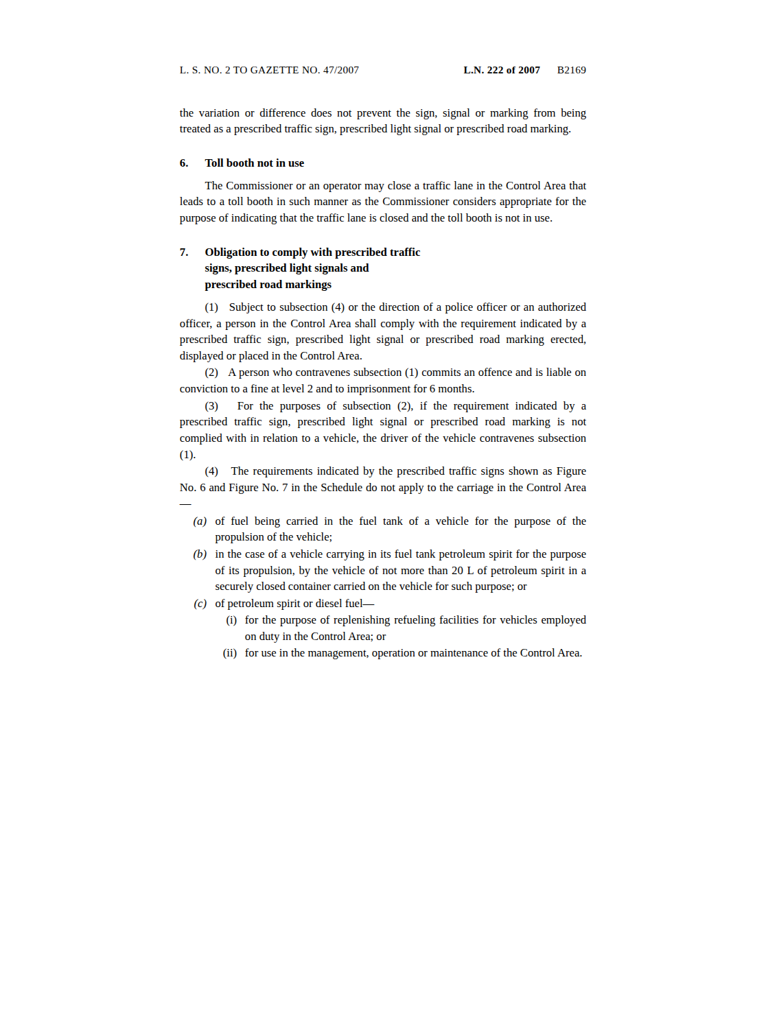L. S. NO. 2 TO GAZETTE NO. 47/2007
L.N. 222 of 2007 B2169
the variation or difference does not prevent the sign, signal or marking from being treated as a prescribed traffic sign, prescribed light signal or prescribed road marking.
6. Toll booth not in use
The Commissioner or an operator may close a traffic lane in the Control Area that leads to a toll booth in such manner as the Commissioner considers appropriate for the purpose of indicating that the traffic lane is closed and the toll booth is not in use.
7. Obligation to comply with prescribed traffic signs, prescribed light signals and prescribed road markings
(1) Subject to subsection (4) or the direction of a police officer or an authorized officer, a person in the Control Area shall comply with the requirement indicated by a prescribed traffic sign, prescribed light signal or prescribed road marking erected, displayed or placed in the Control Area.
(2) A person who contravenes subsection (1) commits an offence and is liable on conviction to a fine at level 2 and to imprisonment for 6 months.
(3) For the purposes of subsection (2), if the requirement indicated by a prescribed traffic sign, prescribed light signal or prescribed road marking is not complied with in relation to a vehicle, the driver of the vehicle contravenes subsection (1).
(4) The requirements indicated by the prescribed traffic signs shown as Figure No. 6 and Figure No. 7 in the Schedule do not apply to the carriage in the Control Area—
(a) of fuel being carried in the fuel tank of a vehicle for the purpose of the propulsion of the vehicle;
(b) in the case of a vehicle carrying in its fuel tank petroleum spirit for the purpose of its propulsion, by the vehicle of not more than 20 L of petroleum spirit in a securely closed container carried on the vehicle for such purpose; or
(c) of petroleum spirit or diesel fuel—
(i) for the purpose of replenishing refueling facilities for vehicles employed on duty in the Control Area; or
(ii) for use in the management, operation or maintenance of the Control Area.